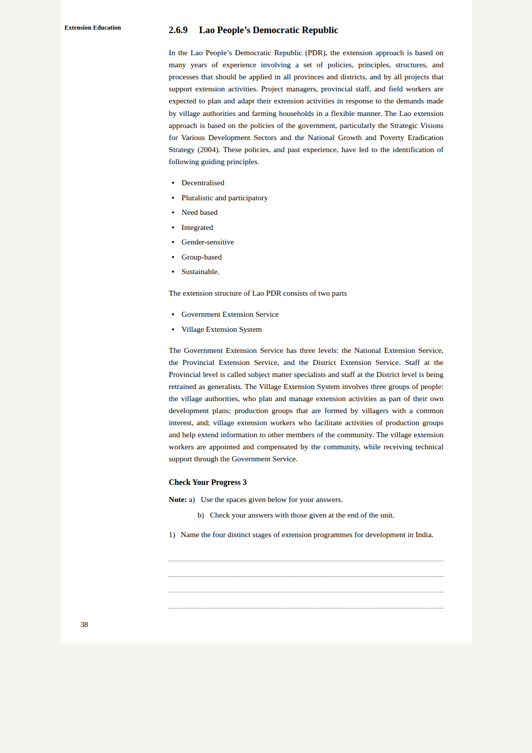Extension Education
2.6.9 Lao People’s Democratic Republic
In the Lao People’s Democratic Republic (PDR), the extension approach is based on many years of experience involving a set of policies, principles, structures, and processes that should be applied in all provinces and districts, and by all projects that support extension activities. Project managers, provincial staff, and field workers are expected to plan and adapt their extension activities in response to the demands made by village authorities and farming households in a flexible manner. The Lao extension approach is based on the policies of the government, particularly the Strategic Visions for Various Development Sectors and the National Growth and Poverty Eradication Strategy (2004). These policies, and past experience, have led to the identification of following guiding principles.
Decentralised
Pluralistic and participatory
Need based
Integrated
Gender-sensitive
Group-based
Sustainable.
The extension structure of Lao PDR consists of two parts
Government Extension Service
Village Extension System
The Government Extension Service has three levels: the National Extension Service, the Provincial Extension Service, and the District Extension Service. Staff at the Provincial level is called subject matter specialists and staff at the District level is being retrained as generalists. The Village Extension System involves three groups of people: the village authorities, who plan and manage extension activities as part of their own development plans; production groups that are formed by villagers with a common interest, and; village extension workers who facilitate activities of production groups and help extend information to other members of the community. The village extension workers are appointed and compensated by the community, while receiving technical support through the Government Service.
Check Your Progress 3
Note: a) Use the spaces given below for your answers.
b) Check your answers with those given at the end of the unit.
1) Name the four distinct stages of extension programmes for development in India.
38